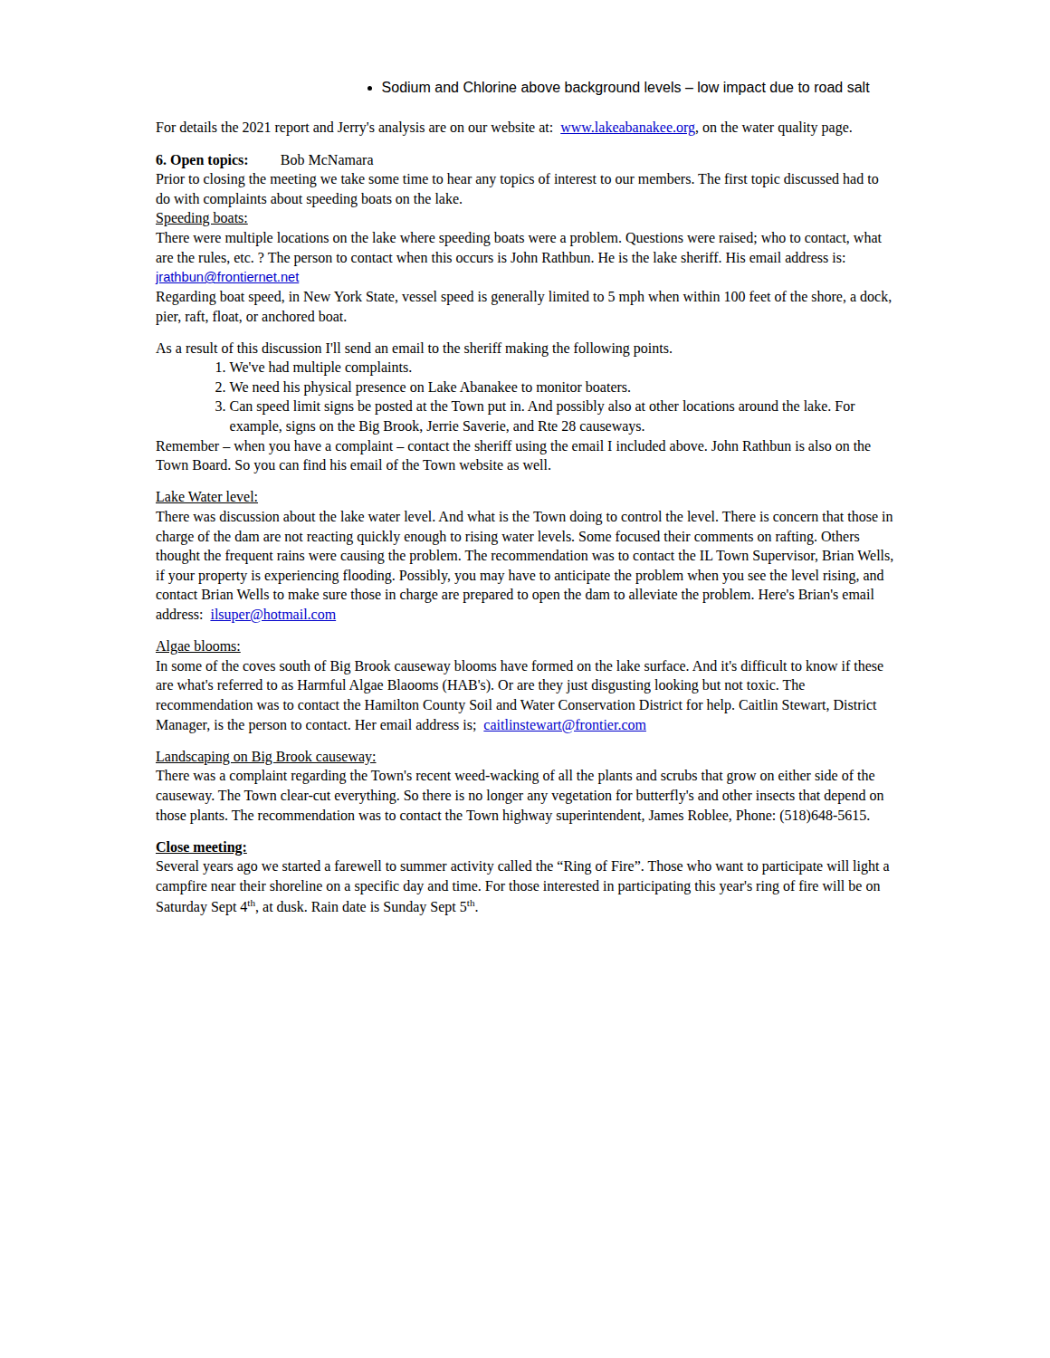Sodium and Chlorine above background levels – low impact due to road salt
For details the 2021 report and Jerry's analysis are on our website at: www.lakeabanakee.org, on the water quality page.
6. Open topics: Bob McNamara
Prior to closing the meeting we take some time to hear any topics of interest to our members. The first topic discussed had to do with complaints about speeding boats on the lake.
Speeding boats:
There were multiple locations on the lake where speeding boats were a problem. Questions were raised; who to contact, what are the rules, etc. ? The person to contact when this occurs is John Rathbun. He is the lake sheriff. His email address is: jrathbun@frontiernet.net
Regarding boat speed, in New York State, vessel speed is generally limited to 5 mph when within 100 feet of the shore, a dock, pier, raft, float, or anchored boat.
As a result of this discussion I'll send an email to the sheriff making the following points.
We've had multiple complaints.
We need his physical presence on Lake Abanakee to monitor boaters.
Can speed limit signs be posted at the Town put in. And possibly also at other locations around the lake. For example, signs on the Big Brook, Jerrie Saverie, and Rte 28 causeways.
Remember – when you have a complaint – contact the sheriff using the email I included above. John Rathbun is also on the Town Board. So you can find his email of the Town website as well.
Lake Water level:
There was discussion about the lake water level. And what is the Town doing to control the level. There is concern that those in charge of the dam are not reacting quickly enough to rising water levels. Some focused their comments on rafting. Others thought the frequent rains were causing the problem. The recommendation was to contact the IL Town Supervisor, Brian Wells, if your property is experiencing flooding. Possibly, you may have to anticipate the problem when you see the level rising, and contact Brian Wells to make sure those in charge are prepared to open the dam to alleviate the problem. Here's Brian's email address: ilsuper@hotmail.com
Algae blooms:
In some of the coves south of Big Brook causeway blooms have formed on the lake surface. And it's difficult to know if these are what's referred to as Harmful Algae Blaooms (HAB's). Or are they just disgusting looking but not toxic. The recommendation was to contact the Hamilton County Soil and Water Conservation District for help. Caitlin Stewart, District Manager, is the person to contact. Her email address is; caitlinstewart@frontier.com
Landscaping on Big Brook causeway:
There was a complaint regarding the Town's recent weed-wacking of all the plants and scrubs that grow on either side of the causeway. The Town clear-cut everything. So there is no longer any vegetation for butterfly's and other insects that depend on those plants. The recommendation was to contact the Town highway superintendent, James Roblee, Phone: (518)648-5615.
Close meeting:
Several years ago we started a farewell to summer activity called the “Ring of Fire”. Those who want to participate will light a campfire near their shoreline on a specific day and time. For those interested in participating this year's ring of fire will be on Saturday Sept 4th, at dusk. Rain date is Sunday Sept 5th.